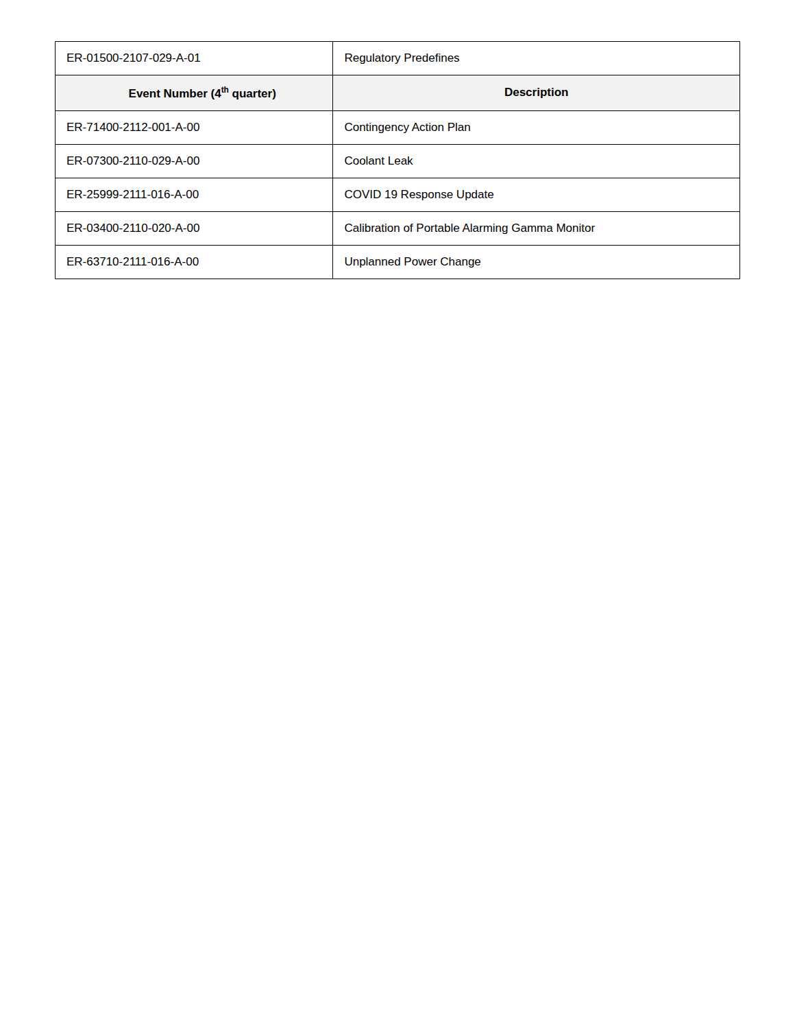| ER-01500-2107-029-A-01 | Regulatory Predefines |
| Event Number (4 th quarter) | Description |
| ER-71400-2112-001-A-00 | Contingency Action Plan |
| ER-07300-2110-029-A-00 | Coolant Leak |
| ER-25999-2111-016-A-00 | COVID 19 Response Update |
| ER-03400-2110-020-A-00 | Calibration of Portable Alarming Gamma Monitor |
| ER-63710-2111-016-A-00 | Unplanned Power Change |